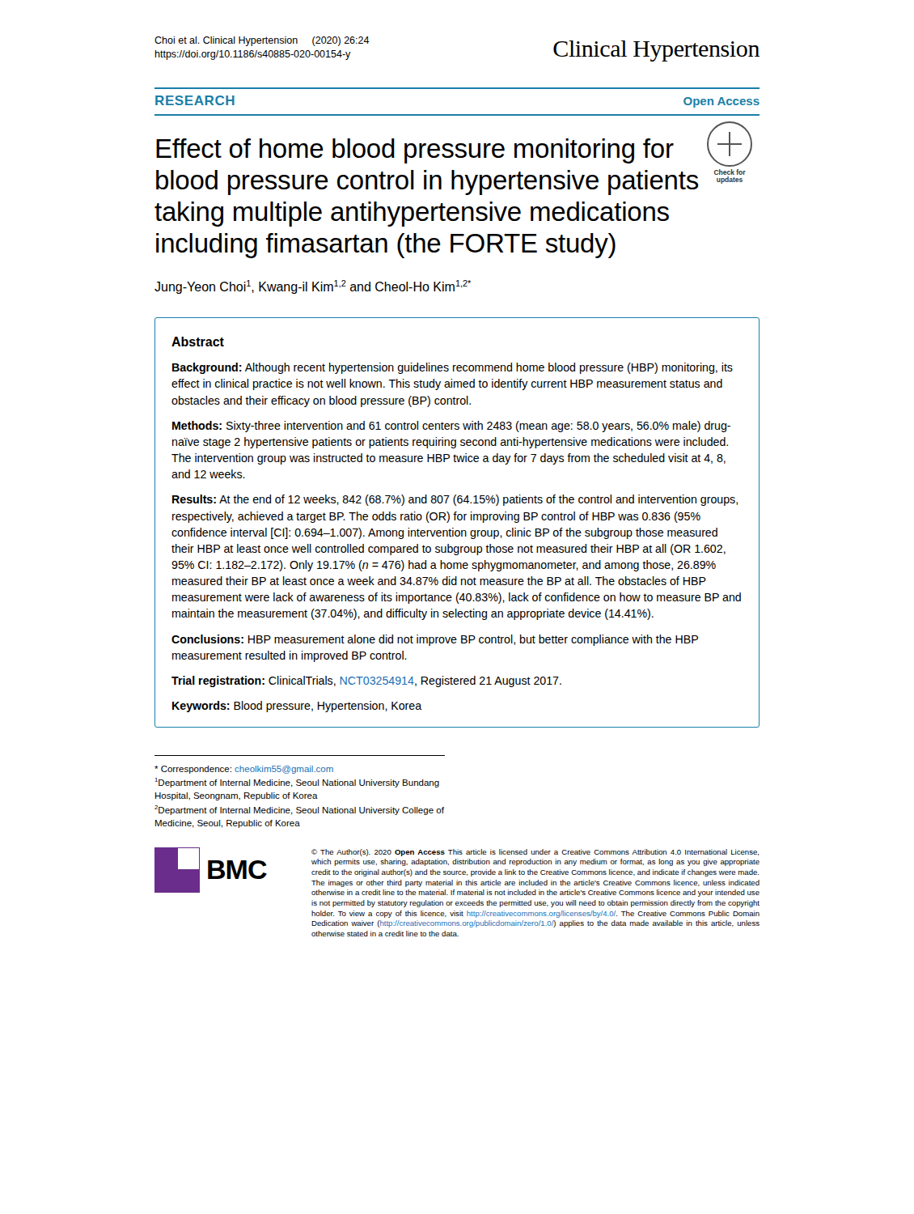Choi et al. Clinical Hypertension (2020) 26:24 https://doi.org/10.1186/s40885-020-00154-y
Clinical Hypertension
Research
Open Access
Check for
updates
Effect of home blood pressure monitoring for blood pressure control in hypertensive patients taking multiple antihypertensive medications including fimasartan (the FORTE study)
Jung-Yeon Choi1, Kwang-il Kim1,2 and Cheol-Ho Kim1,2*
Abstract
Background: Although recent hypertension guidelines recommend home blood pressure (HBP) monitoring, its effect in clinical practice is not well known. This study aimed to identify current HBP measurement status and obstacles and their efficacy on blood pressure (BP) control.
Methods: Sixty-three intervention and 61 control centers with 2483 (mean age: 58.0 years, 56.0% male) drug-naïve stage 2 hypertensive patients or patients requiring second anti-hypertensive medications were included. The intervention group was instructed to measure HBP twice a day for 7 days from the scheduled visit at 4, 8, and 12 weeks.
Results: At the end of 12 weeks, 842 (68.7%) and 807 (64.15%) patients of the control and intervention groups, respectively, achieved a target BP. The odds ratio (OR) for improving BP control of HBP was 0.836 (95% confidence interval [CI]: 0.694–1.007). Among intervention group, clinic BP of the subgroup those measured their HBP at least once well controlled compared to subgroup those not measured their HBP at all (OR 1.602, 95% CI: 1.182–2.172). Only 19.17% (n = 476) had a home sphygmomanometer, and among those, 26.89% measured their BP at least once a week and 34.87% did not measure the BP at all. The obstacles of HBP measurement were lack of awareness of its importance (40.83%), lack of confidence on how to measure BP and maintain the measurement (37.04%), and difficulty in selecting an appropriate device (14.41%).
Conclusions: HBP measurement alone did not improve BP control, but better compliance with the HBP measurement resulted in improved BP control.
Trial registration: ClinicalTrials, NCT03254914, Registered 21 August 2017.
Keywords: Blood pressure, Hypertension, Korea
* Correspondence: cheolkim55@gmail.com
1Department of Internal Medicine, Seoul National University Bundang Hospital, Seongnam, Republic of Korea
2Department of Internal Medicine, Seoul National University College of Medicine, Seoul, Republic of Korea
BMC
© The Author(s). 2020 Open Access This article is licensed under a Creative Commons Attribution 4.0 International License, which permits use, sharing, adaptation, distribution and reproduction in any medium or format, as long as you give appropriate credit to the original author(s) and the source, provide a link to the Creative Commons licence, and indicate if changes were made. The images or other third party material in this article are included in the article's Creative Commons licence, unless indicated otherwise in a credit line to the material. If material is not included in the article's Creative Commons licence and your intended use is not permitted by statutory regulation or exceeds the permitted use, you will need to obtain permission directly from the copyright holder. To view a copy of this licence, visit http://creativecommons.org/licenses/by/4.0/. The Creative Commons Public Domain Dedication waiver (http://creativecommons.org/publicdomain/zero/1.0/) applies to the data made available in this article, unless otherwise stated in a credit line to the data.